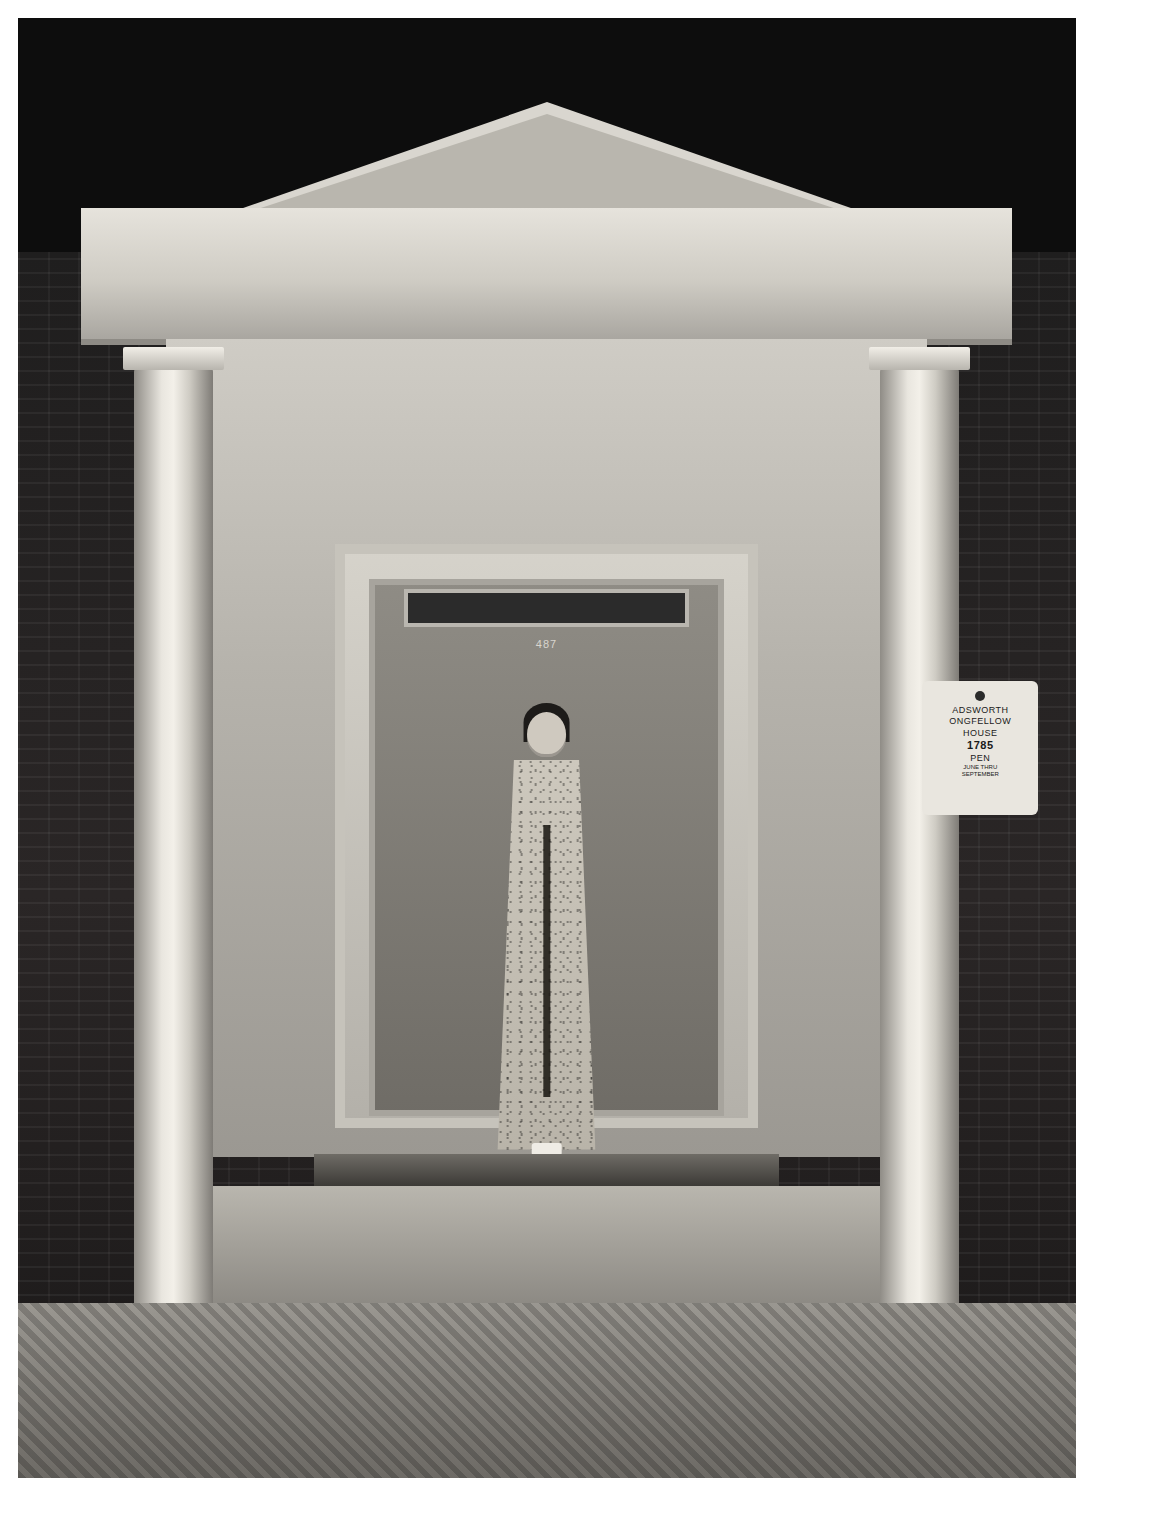487
ADSWORTH
ONGFELLOW
HOUSE
1785
PEN
JUNE THRU
SEPTEMBER
1
Photograph of the Wadsworth Longfellow House entrance, 1785, open June through September.